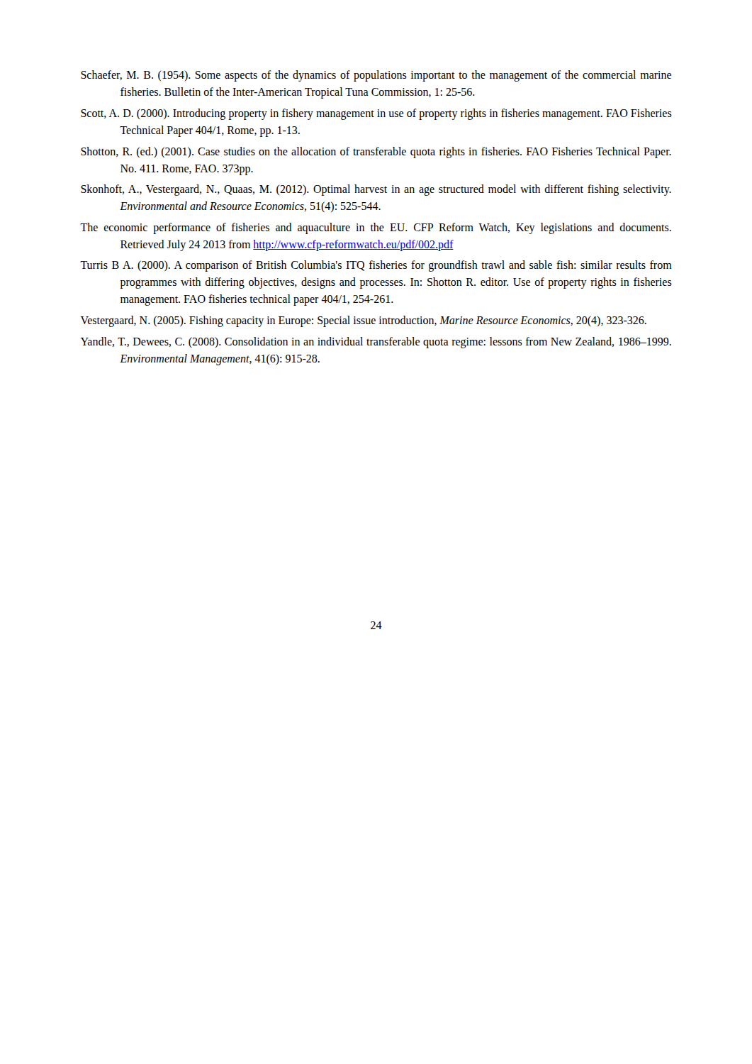Schaefer, M. B. (1954). Some aspects of the dynamics of populations important to the management of the commercial marine fisheries. Bulletin of the Inter-American Tropical Tuna Commission, 1: 25-56.
Scott, A. D. (2000). Introducing property in fishery management in use of property rights in fisheries management. FAO Fisheries Technical Paper 404/1, Rome, pp. 1-13.
Shotton, R. (ed.) (2001). Case studies on the allocation of transferable quota rights in fisheries. FAO Fisheries Technical Paper. No. 411. Rome, FAO. 373pp.
Skonhoft, A., Vestergaard, N., Quaas, M. (2012). Optimal harvest in an age structured model with different fishing selectivity. Environmental and Resource Economics, 51(4): 525-544.
The economic performance of fisheries and aquaculture in the EU. CFP Reform Watch, Key legislations and documents. Retrieved July 24 2013 from http://www.cfp-reformwatch.eu/pdf/002.pdf
Turris B A. (2000). A comparison of British Columbia's ITQ fisheries for groundfish trawl and sable fish: similar results from programmes with differing objectives, designs and processes. In: Shotton R. editor. Use of property rights in fisheries management. FAO fisheries technical paper 404/1, 254-261.
Vestergaard, N. (2005). Fishing capacity in Europe: Special issue introduction, Marine Resource Economics, 20(4), 323-326.
Yandle, T., Dewees, C. (2008). Consolidation in an individual transferable quota regime: lessons from New Zealand, 1986–1999. Environmental Management, 41(6): 915-28.
24